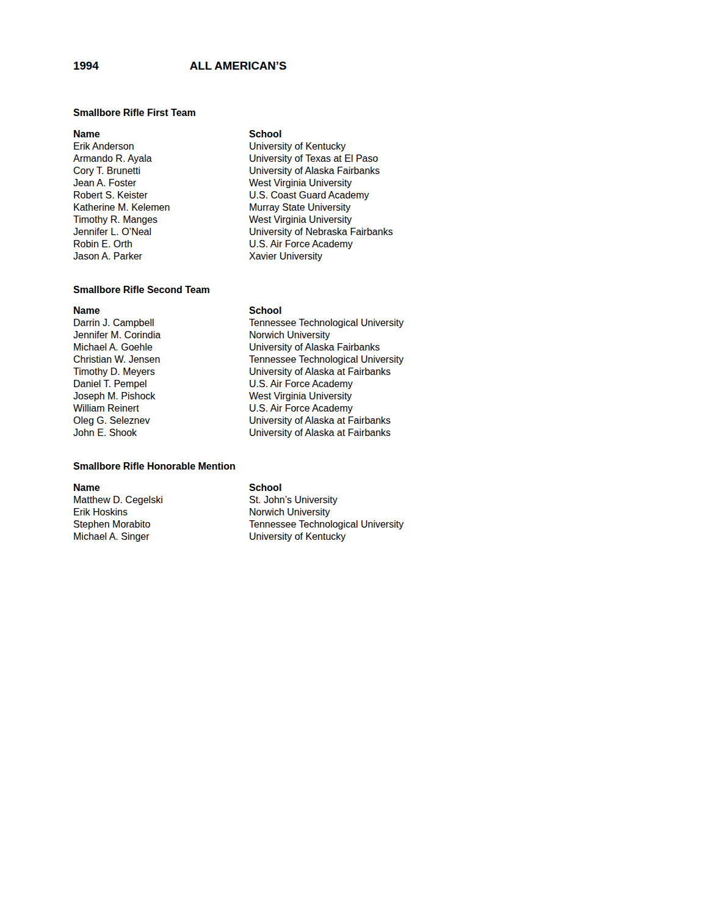1994 ALL AMERICAN’S
Smallbore Rifle First Team
| Name | School |
| --- | --- |
| Erik Anderson | University of Kentucky |
| Armando R. Ayala | University of Texas at El Paso |
| Cory T. Brunetti | University of Alaska Fairbanks |
| Jean A. Foster | West Virginia University |
| Robert S. Keister | U.S. Coast Guard Academy |
| Katherine M. Kelemen | Murray State University |
| Timothy R. Manges | West Virginia University |
| Jennifer L. O’Neal | University of Nebraska Fairbanks |
| Robin E. Orth | U.S. Air Force Academy |
| Jason A. Parker | Xavier University |
Smallbore Rifle Second Team
| Name | School |
| --- | --- |
| Darrin J. Campbell | Tennessee Technological University |
| Jennifer M. Corindia | Norwich University |
| Michael A. Goehle | University of Alaska Fairbanks |
| Christian W. Jensen | Tennessee Technological University |
| Timothy D. Meyers | University of Alaska at Fairbanks |
| Daniel T. Pempel | U.S. Air Force Academy |
| Joseph M. Pishock | West Virginia University |
| William Reinert | U.S. Air Force Academy |
| Oleg G. Seleznev | University of Alaska at Fairbanks |
| John E. Shook | University of Alaska at Fairbanks |
Smallbore Rifle Honorable Mention
| Name | School |
| --- | --- |
| Matthew D. Cegelski | St. John’s University |
| Erik Hoskins | Norwich University |
| Stephen Morabito | Tennessee Technological University |
| Michael A. Singer | University of Kentucky |